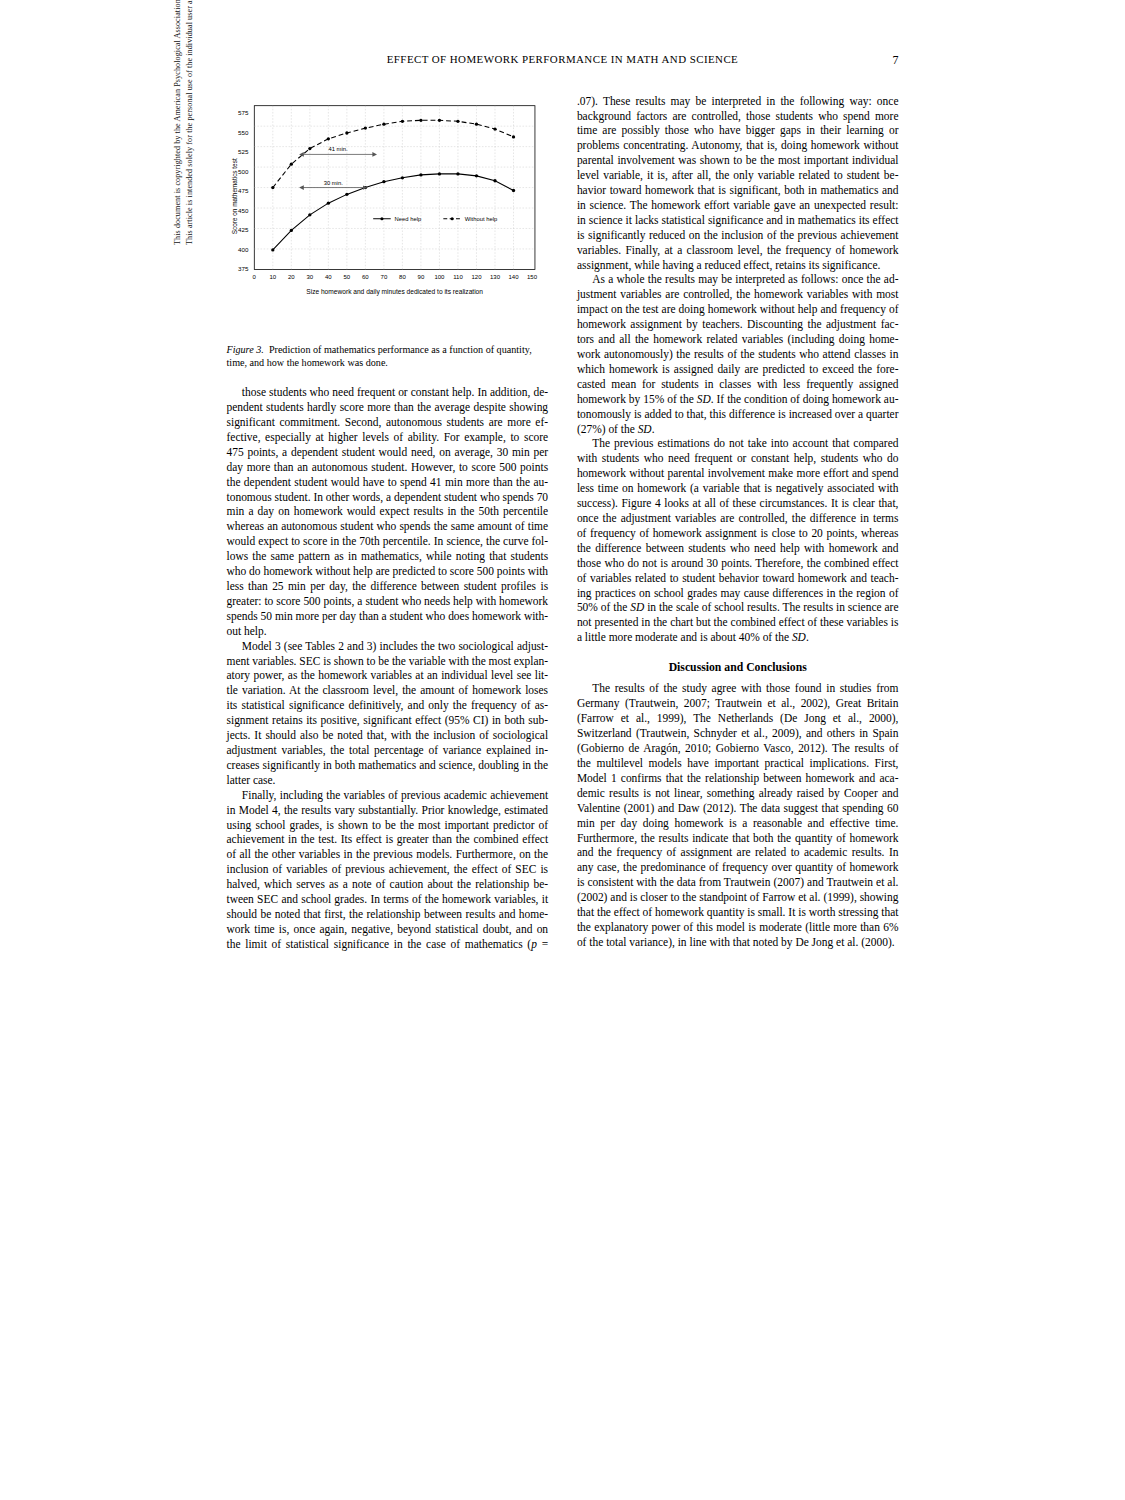EFFECT OF HOMEWORK PERFORMANCE IN MATH AND SCIENCE 7
This document is copyrighted by the American Psychological Association or one of its allied publishers. This article is intended solely for the personal use of the individual user and is not to be disseminated broadly.
575 550 525 500 475 450 425 400 375 Score on mathematics test 41 min. 30 min. Need help Without help 0 10 20 30 40 50 60 70 80 90 100 110 120 130 140 150 Size homework and daily minutes dedicated to its realization
Figure 3. Prediction of mathematics performance as a function of quantity, time, and how the homework was done.
those students who need frequent or constant help. In addition, dependent students hardly score more than the average despite showing significant commitment. Second, autonomous students are more effective, especially at higher levels of ability. For example, to score 475 points, a dependent student would need, on average, 30 min per day more than an autonomous student. However, to score 500 points the dependent student would have to spend 41 min more than the autonomous student. In other words, a dependent student who spends 70 min a day on homework would expect results in the 50th percentile whereas an autonomous student who spends the same amount of time would expect to score in the 70th percentile. In science, the curve follows the same pattern as in mathematics, while noting that students who do homework without help are predicted to score 500 points with less than 25 min per day, the difference between student profiles is greater: to score 500 points, a student who needs help with homework spends 50 min more per day than a student who does homework without help.
Model 3 (see Tables 2 and 3) includes the two sociological adjustment variables. SEC is shown to be the variable with the most explanatory power, as the homework variables at an individual level see little variation. At the classroom level, the amount of homework loses its statistical significance definitively, and only the frequency of assignment retains its positive, significant effect (95% CI) in both subjects. It should also be noted that, with the inclusion of sociological adjustment variables, the total percentage of variance explained increases significantly in both mathematics and science, doubling in the latter case.
Finally, including the variables of previous academic achievement in Model 4, the results vary substantially. Prior knowledge, estimated using school grades, is shown to be the most important predictor of achievement in the test. Its effect is greater than the combined effect of all the other variables in the previous models. Furthermore, on the inclusion of variables of previous achievement, the effect of SEC is halved, which serves as a note of caution about the relationship between SEC and school grades. In terms of the homework variables, it should be noted that first, the relationship between results and homework time is, once again, negative, beyond statistical doubt, and on the limit of statistical significance in the case of mathematics (p = .07). These results may be interpreted in the following way: once background factors are controlled, those students who spend more time are possibly those who have bigger gaps in their learning or problems concentrating. Autonomy, that is, doing homework without parental involvement was shown to be the most important individual level variable, it is, after all, the only variable related to student behavior toward homework that is significant, both in mathematics and in science. The homework effort variable gave an unexpected result: in science it lacks statistical significance and in mathematics its effect is significantly reduced on the inclusion of the previous achievement variables. Finally, at a classroom level, the frequency of homework assignment, while having a reduced effect, retains its significance.
As a whole the results may be interpreted as follows: once the adjustment variables are controlled, the homework variables with most impact on the test are doing homework without help and frequency of homework assignment by teachers. Discounting the adjustment factors and all the homework related variables (including doing homework autonomously) the results of the students who attend classes in which homework is assigned daily are predicted to exceed the forecasted mean for students in classes with less frequently assigned homework by 15% of the SD. If the condition of doing homework autonomously is added to that, this difference is increased over a quarter (27%) of the SD.
The previous estimations do not take into account that compared with students who need frequent or constant help, students who do homework without parental involvement make more effort and spend less time on homework (a variable that is negatively associated with success). Figure 4 looks at all of these circumstances. It is clear that, once the adjustment variables are controlled, the difference in terms of frequency of homework assignment is close to 20 points, whereas the difference between students who need help with homework and those who do not is around 30 points. Therefore, the combined effect of variables related to student behavior toward homework and teaching practices on school grades may cause differences in the region of 50% of the SD in the scale of school results. The results in science are not presented in the chart but the combined effect of these variables is a little more moderate and is about 40% of the SD.
Discussion and Conclusions
The results of the study agree with those found in studies from Germany (Trautwein, 2007; Trautwein et al., 2002), Great Britain (Farrow et al., 1999), The Netherlands (De Jong et al., 2000), Switzerland (Trautwein, Schnyder et al., 2009), and others in Spain (Gobierno de Aragón, 2010; Gobierno Vasco, 2012). The results of the multilevel models have important practical implications. First, Model 1 confirms that the relationship between homework and academic results is not linear, something already raised by Cooper and Valentine (2001) and Daw (2012). The data suggest that spending 60 min per day doing homework is a reasonable and effective time. Furthermore, the results indicate that both the quantity of homework and the frequency of assignment are related to academic results. In any case, the predominance of frequency over quantity of homework is consistent with the data from Trautwein (2007) and Trautwein et al. (2002) and is closer to the standpoint of Farrow et al. (1999), showing that the effect of homework quantity is small. It is worth stressing that the explanatory power of this model is moderate (little more than 6% of the total variance), in line with that noted by De Jong et al. (2000).